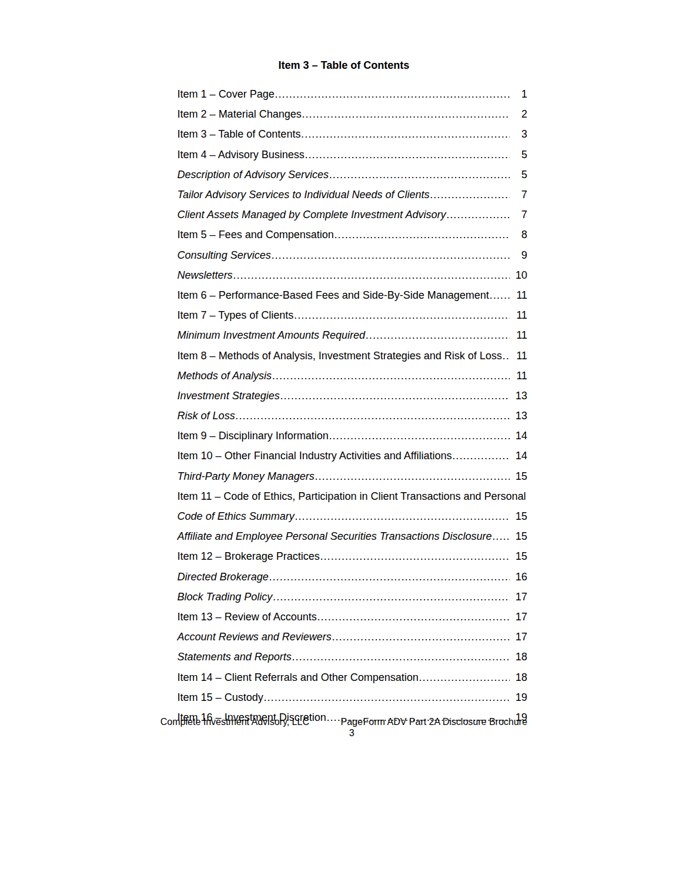Item 3 – Table of Contents
Item 1 – Cover Page.......................................................................................................... 1
Item 2 – Material Changes.................................................................................................. 2
Item 3 – Table of Contents.................................................................................................. 3
Item 4 – Advisory Business................................................................................................. 5
Description of Advisory Services.......................................................................................... 5
Tailor Advisory Services to Individual Needs of Clients........................................................ 7
Client Assets Managed by Complete Investment Advisory................................................... 7
Item 5 – Fees and Compensation.......................................................................................... 8
Consulting Services........................................................................................................... 9
Newsletters....................................................................................................................... 10
Item 6 – Performance-Based Fees and Side-By-Side Management...................................... 11
Item 7 – Types of Clients.................................................................................................... 11
Minimum Investment Amounts Required............................................................................. 11
Item 8 – Methods of Analysis, Investment Strategies and Risk of Loss................................. 11
Methods of Analysis.......................................................................................................... 11
Investment Strategies........................................................................................................ 13
Risk of Loss...................................................................................................................... 13
Item 9 – Disciplinary Information............................................................................................ 14
Item 10 – Other Financial Industry Activities and Affiliations.................................................. 14
Third-Party Money Managers................................................................................................ 15
Item 11 – Code of Ethics, Participation in Client Transactions and Personal Trading............ 15
Code of Ethics Summary..................................................................................................... 15
Affiliate and Employee Personal Securities Transactions Disclosure..................................... 15
Item 12 – Brokerage Practices............................................................................................. 15
Directed Brokerage............................................................................................................ 16
Block Trading Policy.......................................................................................................... 17
Item 13 – Review of Accounts.............................................................................................. 17
Account Reviews and Reviewers.......................................................................................... 17
Statements and Reports...................................................................................................... 18
Item 14 – Client Referrals and Other Compensation............................................................ 18
Item 15 – Custody.............................................................................................................. 19
Item 16 – Investment Discretion........................................................................................... 19
Complete Investment Advisory, LLC
Page 3
Form ADV Part 2A Disclosure Brochure